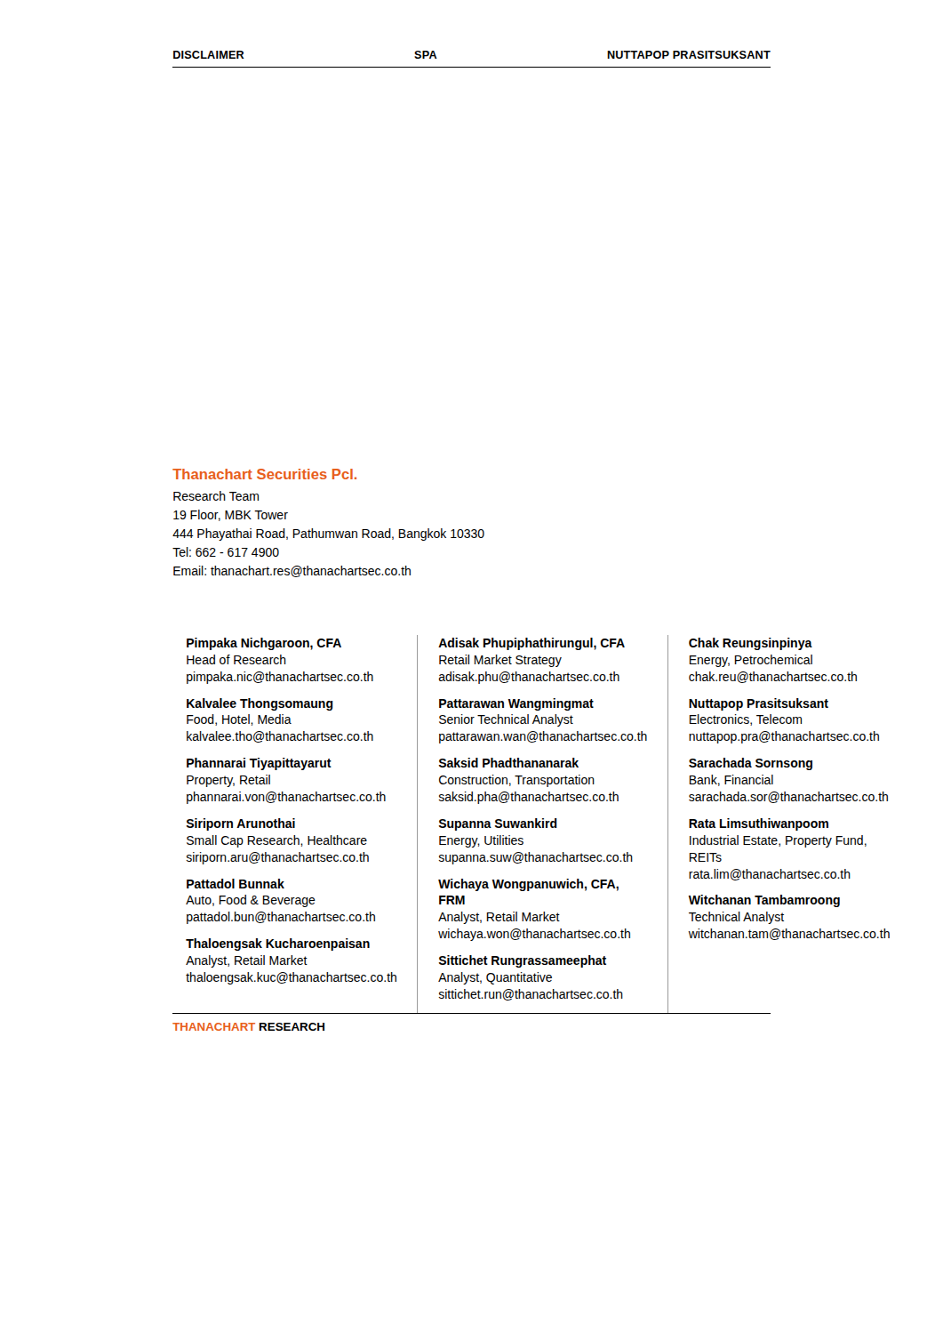DISCLAIMER
SPA
NUTTAPOP PRASITSUKSANT
Thanachart Securities Pcl.
Research Team
19 Floor, MBK Tower
444 Phayathai Road, Pathumwan Road, Bangkok 10330
Tel: 662 - 617 4900
Email: thanachart.res@thanachartsec.co.th
Pimpaka Nichgaroon, CFA
Head of Research
pimpaka.nic@thanachartsec.co.th
Kalvalee Thongsomaung
Food, Hotel, Media
kalvalee.tho@thanachartsec.co.th
Phannarai Tiyapittayarut
Property, Retail
phannarai.von@thanachartsec.co.th
Siriporn Arunothai
Small Cap Research, Healthcare
siriporn.aru@thanachartsec.co.th
Pattadol Bunnak
Auto, Food & Beverage
pattadol.bun@thanachartsec.co.th
Thaloengsak Kucharoenpaisan
Analyst, Retail Market
thaloengsak.kuc@thanachartsec.co.th
Adisak Phupiphathirungul, CFA
Retail Market Strategy
adisak.phu@thanachartsec.co.th
Pattarawan Wangmingmat
Senior Technical Analyst
pattarawan.wan@thanachartsec.co.th
Saksid Phadthananarak
Construction, Transportation
saksid.pha@thanachartsec.co.th
Supanna Suwankird
Energy, Utilities
supanna.suw@thanachartsec.co.th
Wichaya Wongpanuwich, CFA, FRM
Analyst, Retail Market
wichaya.won@thanachartsec.co.th
Sittichet Rungrassameephat
Analyst, Quantitative
sittichet.run@thanachartsec.co.th
Chak Reungsinpinya
Energy, Petrochemical
chak.reu@thanachartsec.co.th
Nuttapop Prasitsuksant
Electronics, Telecom
nuttapop.pra@thanachartsec.co.th
Sarachada Sornsong
Bank, Financial
sarachada.sor@thanachartsec.co.th
Rata Limsuthiwanpoom
Industrial Estate, Property Fund, REITs
rata.lim@thanachartsec.co.th
Witchanan Tambamroong
Technical Analyst
witchanan.tam@thanachartsec.co.th
THANACHART RESEARCH